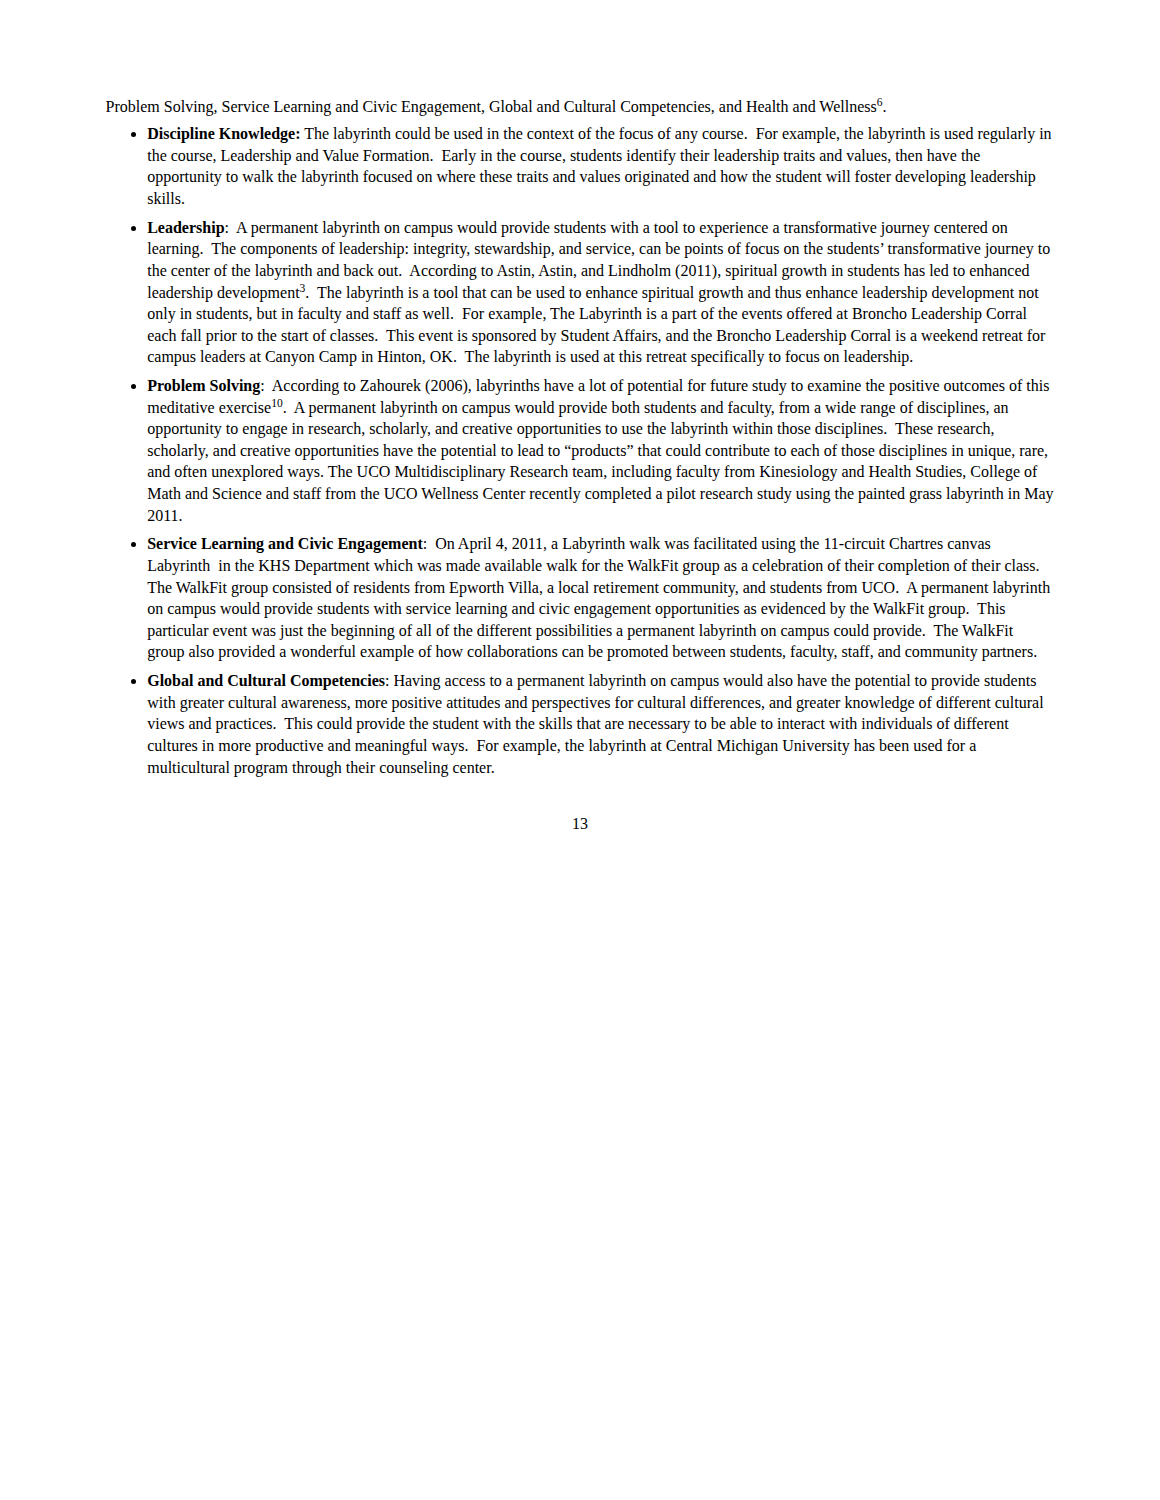Problem Solving, Service Learning and Civic Engagement, Global and Cultural Competencies, and Health and Wellness6.
Discipline Knowledge: The labyrinth could be used in the context of the focus of any course. For example, the labyrinth is used regularly in the course, Leadership and Value Formation. Early in the course, students identify their leadership traits and values, then have the opportunity to walk the labyrinth focused on where these traits and values originated and how the student will foster developing leadership skills.
Leadership: A permanent labyrinth on campus would provide students with a tool to experience a transformative journey centered on learning. The components of leadership: integrity, stewardship, and service, can be points of focus on the students’ transformative journey to the center of the labyrinth and back out. According to Astin, Astin, and Lindholm (2011), spiritual growth in students has led to enhanced leadership development3. The labyrinth is a tool that can be used to enhance spiritual growth and thus enhance leadership development not only in students, but in faculty and staff as well. For example, The Labyrinth is a part of the events offered at Broncho Leadership Corral each fall prior to the start of classes. This event is sponsored by Student Affairs, and the Broncho Leadership Corral is a weekend retreat for campus leaders at Canyon Camp in Hinton, OK. The labyrinth is used at this retreat specifically to focus on leadership.
Problem Solving: According to Zahourek (2006), labyrinths have a lot of potential for future study to examine the positive outcomes of this meditative exercise10. A permanent labyrinth on campus would provide both students and faculty, from a wide range of disciplines, an opportunity to engage in research, scholarly, and creative opportunities to use the labyrinth within those disciplines. These research, scholarly, and creative opportunities have the potential to lead to “products” that could contribute to each of those disciplines in unique, rare, and often unexplored ways. The UCO Multidisciplinary Research team, including faculty from Kinesiology and Health Studies, College of Math and Science and staff from the UCO Wellness Center recently completed a pilot research study using the painted grass labyrinth in May 2011.
Service Learning and Civic Engagement: On April 4, 2011, a Labyrinth walk was facilitated using the 11-circuit Chartres canvas Labyrinth in the KHS Department which was made available walk for the WalkFit group as a celebration of their completion of their class. The WalkFit group consisted of residents from Epworth Villa, a local retirement community, and students from UCO. A permanent labyrinth on campus would provide students with service learning and civic engagement opportunities as evidenced by the WalkFit group. This particular event was just the beginning of all of the different possibilities a permanent labyrinth on campus could provide. The WalkFit group also provided a wonderful example of how collaborations can be promoted between students, faculty, staff, and community partners.
Global and Cultural Competencies: Having access to a permanent labyrinth on campus would also have the potential to provide students with greater cultural awareness, more positive attitudes and perspectives for cultural differences, and greater knowledge of different cultural views and practices. This could provide the student with the skills that are necessary to be able to interact with individuals of different cultures in more productive and meaningful ways. For example, the labyrinth at Central Michigan University has been used for a multicultural program through their counseling center.
13